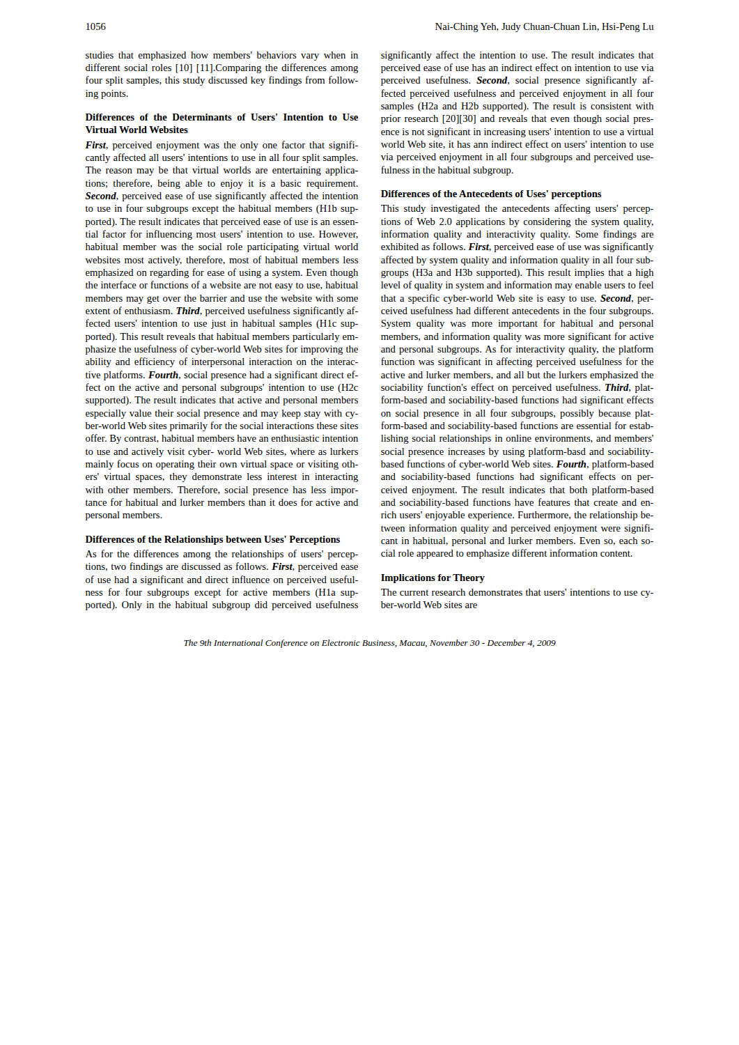1056 Nai-Ching Yeh, Judy Chuan-Chuan Lin, Hsi-Peng Lu
studies that emphasized how members' behaviors vary when in different social roles [10] [11].Comparing the differences among four split samples, this study discussed key findings from following points.
Differences of the Determinants of Users' Intention to Use Virtual World Websites
First, perceived enjoyment was the only one factor that significantly affected all users' intentions to use in all four split samples. The reason may be that virtual worlds are entertaining applications; therefore, being able to enjoy it is a basic requirement. Second, perceived ease of use significantly affected the intention to use in four subgroups except the habitual members (H1b supported). The result indicates that perceived ease of use is an essential factor for influencing most users' intention to use. However, habitual member was the social role participating virtual world websites most actively, therefore, most of habitual members less emphasized on regarding for ease of using a system. Even though the interface or functions of a website are not easy to use, habitual members may get over the barrier and use the website with some extent of enthusiasm. Third, perceived usefulness significantly affected users' intention to use just in habitual samples (H1c supported). This result reveals that habitual members particularly emphasize the usefulness of cyber-world Web sites for improving the ability and efficiency of interpersonal interaction on the interactive platforms. Fourth, social presence had a significant direct effect on the active and personal subgroups' intention to use (H2c supported). The result indicates that active and personal members especially value their social presence and may keep stay with cyber-world Web sites primarily for the social interactions these sites offer. By contrast, habitual members have an enthusiastic intention to use and actively visit cyber- world Web sites, where as lurkers mainly focus on operating their own virtual space or visiting others' virtual spaces, they demonstrate less interest in interacting with other members. Therefore, social presence has less importance for habitual and lurker members than it does for active and personal members.
Differences of the Relationships between Uses' Perceptions
As for the differences among the relationships of users' perceptions, two findings are discussed as follows. First, perceived ease of use had a significant and direct influence on perceived usefulness for four subgroups except for active members (H1a supported). Only in the habitual subgroup did perceived usefulness significantly affect the intention to use. The result indicates that perceived ease of use has an indirect effect on intention to use via perceived usefulness. Second, social presence significantly affected perceived usefulness and perceived enjoyment in all four samples (H2a and H2b supported). The result is consistent with prior research [20][30] and reveals that even though social presence is not significant in increasing users' intention to use a virtual world Web site, it has ann indirect effect on users' intention to use via perceived enjoyment in all four subgroups and perceived usefulness in the habitual subgroup.
Differences of the Antecedents of Uses' perceptions
This study investigated the antecedents affecting users' perceptions of Web 2.0 applications by considering the system quality, information quality and interactivity quality. Some findings are exhibited as follows. First, perceived ease of use was significantly affected by system quality and information quality in all four subgroups (H3a and H3b supported). This result implies that a high level of quality in system and information may enable users to feel that a specific cyber-world Web site is easy to use. Second, perceived usefulness had different antecedents in the four subgroups. System quality was more important for habitual and personal members, and information quality was more significant for active and personal subgroups. As for interactivity quality, the platform function was significant in affecting perceived usefulness for the active and lurker members, and all but the lurkers emphasized the sociability function's effect on perceived usefulness. Third, platform-based and sociability-based functions had significant effects on social presence in all four subgroups, possibly because platform-based and sociability-based functions are essential for establishing social relationships in online environments, and members' social presence increases by using platform-basd and sociability-based functions of cyber-world Web sites. Fourth, platform-based and sociability-based functions had significant effects on perceived enjoyment. The result indicates that both platform-based and sociability-based functions have features that create and enrich users' enjoyable experience. Furthermore, the relationship between information quality and perceived enjoyment were significant in habitual, personal and lurker members. Even so, each social role appeared to emphasize different information content.
Implications for Theory
The current research demonstrates that users' intentions to use cyber-world Web sites are
The 9th International Conference on Electronic Business, Macau, November 30 - December 4, 2009